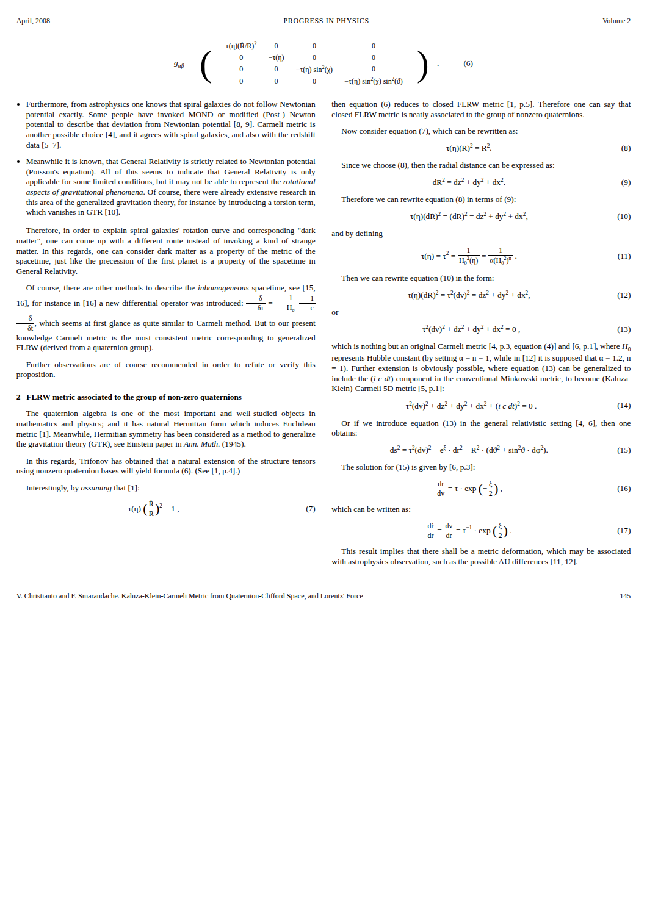April, 2008 PROGRESS IN PHYSICS Volume 2
gαβ = (
| τ(η)( R ̇/R) 2 | 0 | 0 | 0 |
| 0 | −τ(η) | 0 | 0 |
| 0 | 0 | −τ(η) sin 2 (χ) | 0 |
| 0 | 0 | 0 | −τ(η) sin 2 (χ) sin 2 (ϑ) |
) . (6)
Furthermore, from astrophysics one knows that spiral galaxies do not follow Newtonian potential exactly. Some people have invoked MOND or modified (Post-) Newton potential to describe that deviation from Newtonian potential [8, 9]. Carmeli metric is another possible choice [4], and it agrees with spiral galaxies, and also with the redshift data [5–7].
Meanwhile it is known, that General Relativity is strictly related to Newtonian potential (Poisson's equation). All of this seems to indicate that General Relativity is only applicable for some limited conditions, but it may not be able to represent the rotational aspects of gravitational phenomena. Of course, there were already extensive research in this area of the generalized gravitation theory, for instance by introducing a torsion term, which vanishes in GTR [10].
Therefore, in order to explain spiral galaxies' rotation curve and corresponding "dark matter", one can come up with a different route instead of invoking a kind of strange matter. In this regards, one can consider dark matter as a property of the metric of the spacetime, just like the precession of the first planet is a property of the spacetime in General Relativity.
Of course, there are other methods to describe the inhomogeneous spacetime, see [15, 16], for instance in [16] a new differential operator was introduced: δδτ = 1 Hσ 1 c δδt, which seems at first glance as quite similar to Carmeli method. But to our present knowledge Carmeli metric is the most consistent metric corresponding to generalized FLRW (derived from a quaternion group).
Further observations are of course recommended in order to refute or verify this proposition.
2 FLRW metric associated to the group of non-zero quaternions
The quaternion algebra is one of the most important and well-studied objects in mathematics and physics; and it has natural Hermitian form which induces Euclidean metric [1]. Meanwhile, Hermitian symmetry has been considered as a method to generalize the gravitation theory (GTR), see Einstein paper in Ann. Math. (1945).
In this regards, Trifonov has obtained that a natural extension of the structure tensors using nonzero quaternion bases will yield formula (6). (See [1, p.4].)
Interestingly, by assuming that [1]:
τ(η) (ṘR)2 = 1 , (7)
then equation (6) reduces to closed FLRW metric [1, p.5]. Therefore one can say that closed FLRW metric is neatly associated to the group of nonzero quaternions.
Now consider equation (7), which can be rewritten as:
τ(η)(Ṙ)2 = R2. (8)
Since we choose (8), then the radial distance can be expressed as:
dR2 = dz2 + dy2 + dx2. (9)
Therefore we can rewrite equation (8) in terms of (9):
τ(η)(dṘ)2 = (dR)2 = dz2 + dy2 + dx2, (10)
and by defining
τ(η) = τ2 = 1 H02(η) = 1 α(H02)n . (11)
Then we can rewrite equation (10) in the form:
τ(η)(dṘ)2 = τ2(dv)2 = dz2 + dy2 + dx2, (12)
or
−τ2(dv)2 + dz2 + dy2 + dx2 = 0 , (13)
which is nothing but an original Carmeli metric [4, p.3, equation (4)] and [6, p.1], where H0 represents Hubble constant (by setting α = n = 1, while in [12] it is supposed that α = 1.2, n = 1). Further extension is obviously possible, where equation (13) can be generalized to include the (i c dt) component in the conventional Minkowski metric, to become (Kaluza-Klein)-Carmeli 5D metric [5, p.1]:
−τ2(dv)2 + dz2 + dy2 + dx2 + (i c dt)2 = 0 . (14)
Or if we introduce equation (13) in the general relativistic setting [4, 6], then one obtains:
ds2 = τ2(dv)2 − eξ · dr2 − R2 · (dϑ2 + sin2ϑ · dφ2). (15)
The solution for (15) is given by [6, p.3]:
dr dv = τ · exp (−ξ 2) , (16)
which can be written as:
dṙdr = dv dr = τ−1 · exp (ξ 2) . (17)
This result implies that there shall be a metric deformation, which may be associated with astrophysics observation, such as the possible AU differences [11, 12].
V. Christianto and F. Smarandache. Kaluza-Klein-Carmeli Metric from Quaternion-Clifford Space, and Lorentz' Force 145